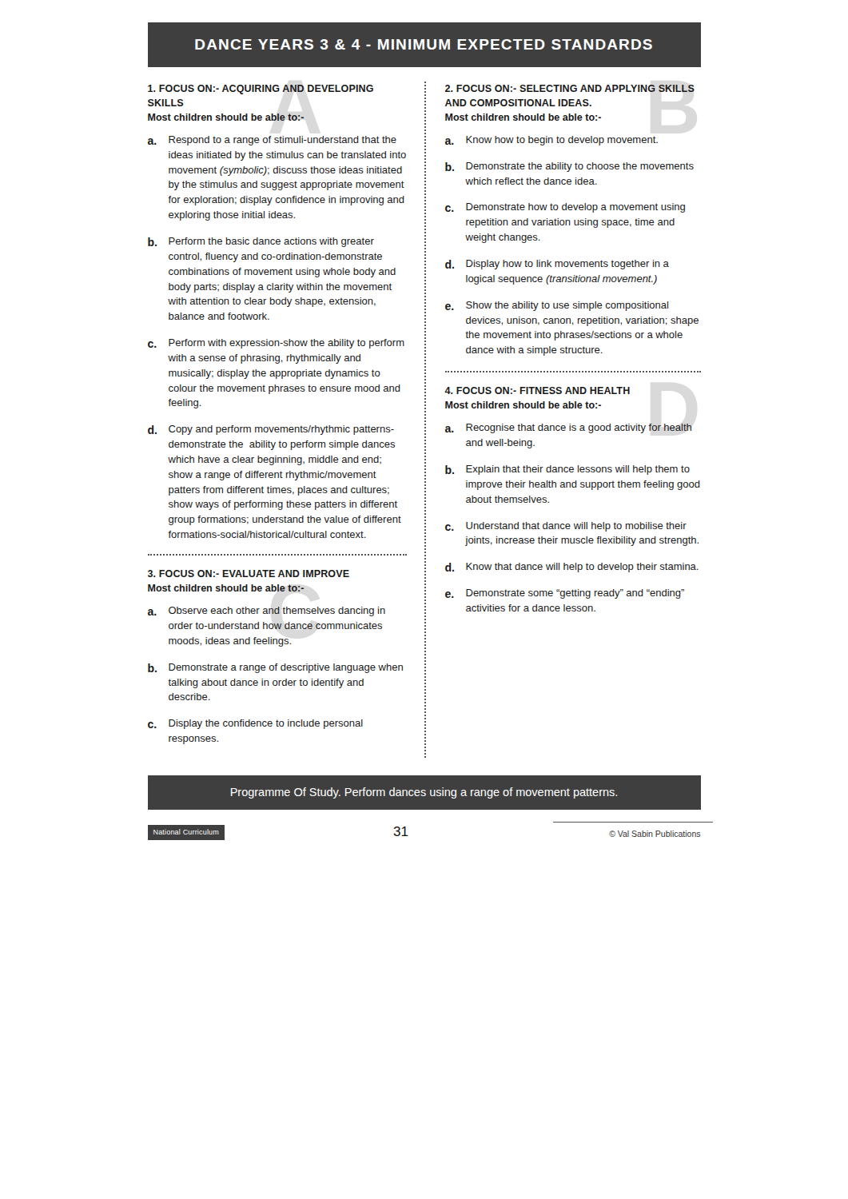DANCE YEARS 3 & 4 - MINIMUM EXPECTED STANDARDS
A
1. FOCUS ON:- ACQUIRING AND DEVELOPING SKILLS
Most children should be able to:-
a. Respond to a range of stimuli-understand that the ideas initiated by the stimulus can be translated into movement (symbolic); discuss those ideas initiated by the stimulus and suggest appropriate movement for exploration; display confidence in improving and exploring those initial ideas.
b. Perform the basic dance actions with greater control, fluency and co-ordination-demonstrate combinations of movement using whole body and body parts; display a clarity within the movement with attention to clear body shape, extension, balance and footwork.
c. Perform with expression-show the ability to perform with a sense of phrasing, rhythmically and musically; display the appropriate dynamics to colour the movement phrases to ensure mood and feeling.
d. Copy and perform movements/rhythmic patterns-demonstrate the ability to perform simple dances which have a clear beginning, middle and end; show a range of different rhythmic/movement patters from different times, places and cultures; show ways of performing these patters in different group formations; understand the value of different formations-social/historical/cultural context.
C
3. FOCUS ON:- EVALUATE AND IMPROVE
Most children should be able to:-
a. Observe each other and themselves dancing in order to-understand how dance communicates moods, ideas and feelings.
b. Demonstrate a range of descriptive language when talking about dance in order to identify and describe.
c. Display the confidence to include personal responses.
B
2. FOCUS ON:- SELECTING AND APPLYING SKILLS AND COMPOSITIONAL IDEAS.
Most children should be able to:-
a. Know how to begin to develop movement.
b. Demonstrate the ability to choose the movements which reflect the dance idea.
c. Demonstrate how to develop a movement using repetition and variation using space, time and weight changes.
d. Display how to link movements together in a logical sequence (transitional movement.)
e. Show the ability to use simple compositional devices, unison, canon, repetition, variation; shape the movement into phrases/sections or a whole dance with a simple structure.
D
4. FOCUS ON:- FITNESS AND HEALTH
Most children should be able to:-
a. Recognise that dance is a good activity for health and well-being.
b. Explain that their dance lessons will help them to improve their health and support them feeling good about themselves.
c. Understand that dance will help to mobilise their joints, increase their muscle flexibility and strength.
d. Know that dance will help to develop their stamina.
e. Demonstrate some “getting ready” and “ending” activities for a dance lesson.
Programme Of Study. Perform dances using a range of movement patterns.
National Curriculum 31 © Val Sabin Publications